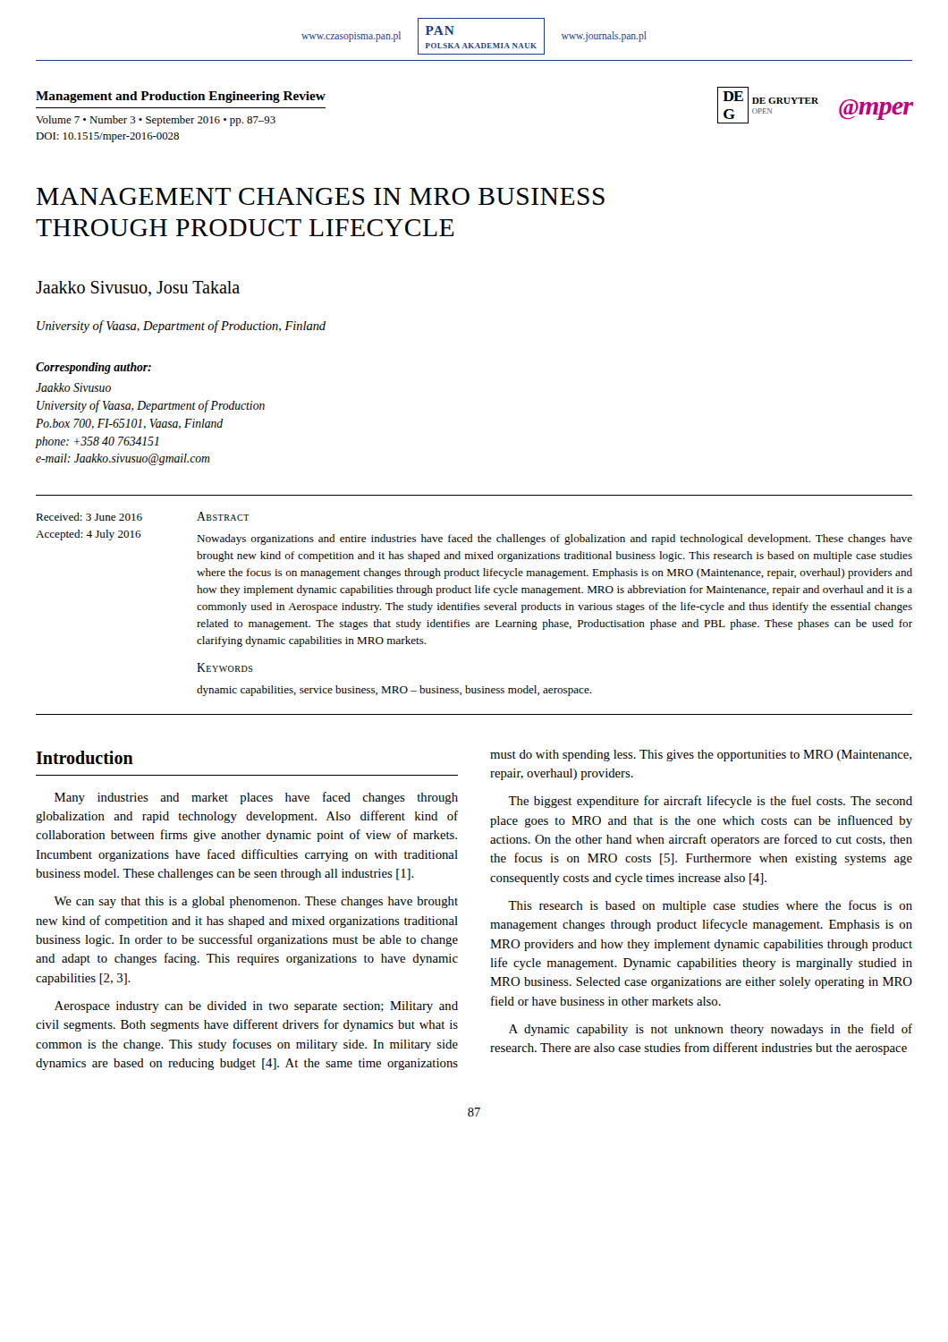www.czasopisma.pan.pl PANPOLSKA AKADEMIA NAUK www.journals.pan.pl
Management and Production Engineering Review Volume 7 • Number 3 • September 2016 • pp. 87–93 DOI: 10.1515/mper-2016-0028
DE
G DE GRUYTER
OPEN
@mper
Management Changes in MRO Business
Through Product Lifecycle
Jaakko Sivusuo, Josu Takala
University of Vaasa, Department of Production, Finland
Corresponding author: Jaakko Sivusuo University of Vaasa, Department of Production Po.box 700, FI-65101, Vaasa, Finland phone: +358 40 7634151 e-mail: Jaakko.sivusuo@gmail.com
Received: 3 June 2016 Accepted: 4 July 2016
Abstract
Nowadays organizations and entire industries have faced the challenges of globalization and rapid technological development. These changes have brought new kind of competition and it has shaped and mixed organizations traditional business logic. This research is based on multiple case studies where the focus is on management changes through product lifecycle management. Emphasis is on MRO (Maintenance, repair, overhaul) providers and how they implement dynamic capabilities through product life cycle management. MRO is abbreviation for Maintenance, repair and overhaul and it is a commonly used in Aerospace industry. The study identifies several products in various stages of the life-cycle and thus identify the essential changes related to management. The stages that study identifies are Learning phase, Productisation phase and PBL phase. These phases can be used for clarifying dynamic capabilities in MRO markets.
Keywords
dynamic capabilities, service business, MRO – business, business model, aerospace.
Introduction
Many industries and market places have faced changes through globalization and rapid technology development. Also different kind of collaboration between firms give another dynamic point of view of markets. Incumbent organizations have faced difficulties carrying on with traditional business model. These challenges can be seen through all industries [1].
We can say that this is a global phenomenon. These changes have brought new kind of competition and it has shaped and mixed organizations traditional business logic. In order to be successful organizations must be able to change and adapt to changes facing. This requires organizations to have dynamic capabilities [2, 3].
Aerospace industry can be divided in two separate section; Military and civil segments. Both segments have different drivers for dynamics but what is common is the change. This study focuses on military side. In military side dynamics are based on reducing budget [4]. At the same time organizations must do with spending less. This gives the opportunities to MRO (Maintenance, repair, overhaul) providers.
The biggest expenditure for aircraft lifecycle is the fuel costs. The second place goes to MRO and that is the one which costs can be influenced by actions. On the other hand when aircraft operators are forced to cut costs, then the focus is on MRO costs [5]. Furthermore when existing systems age consequently costs and cycle times increase also [4].
This research is based on multiple case studies where the focus is on management changes through product lifecycle management. Emphasis is on MRO providers and how they implement dynamic capabilities through product life cycle management. Dynamic capabilities theory is marginally studied in MRO business. Selected case organizations are either solely operating in MRO field or have business in other markets also.
A dynamic capability is not unknown theory nowadays in the field of research. There are also case studies from different industries but the aerospace
87